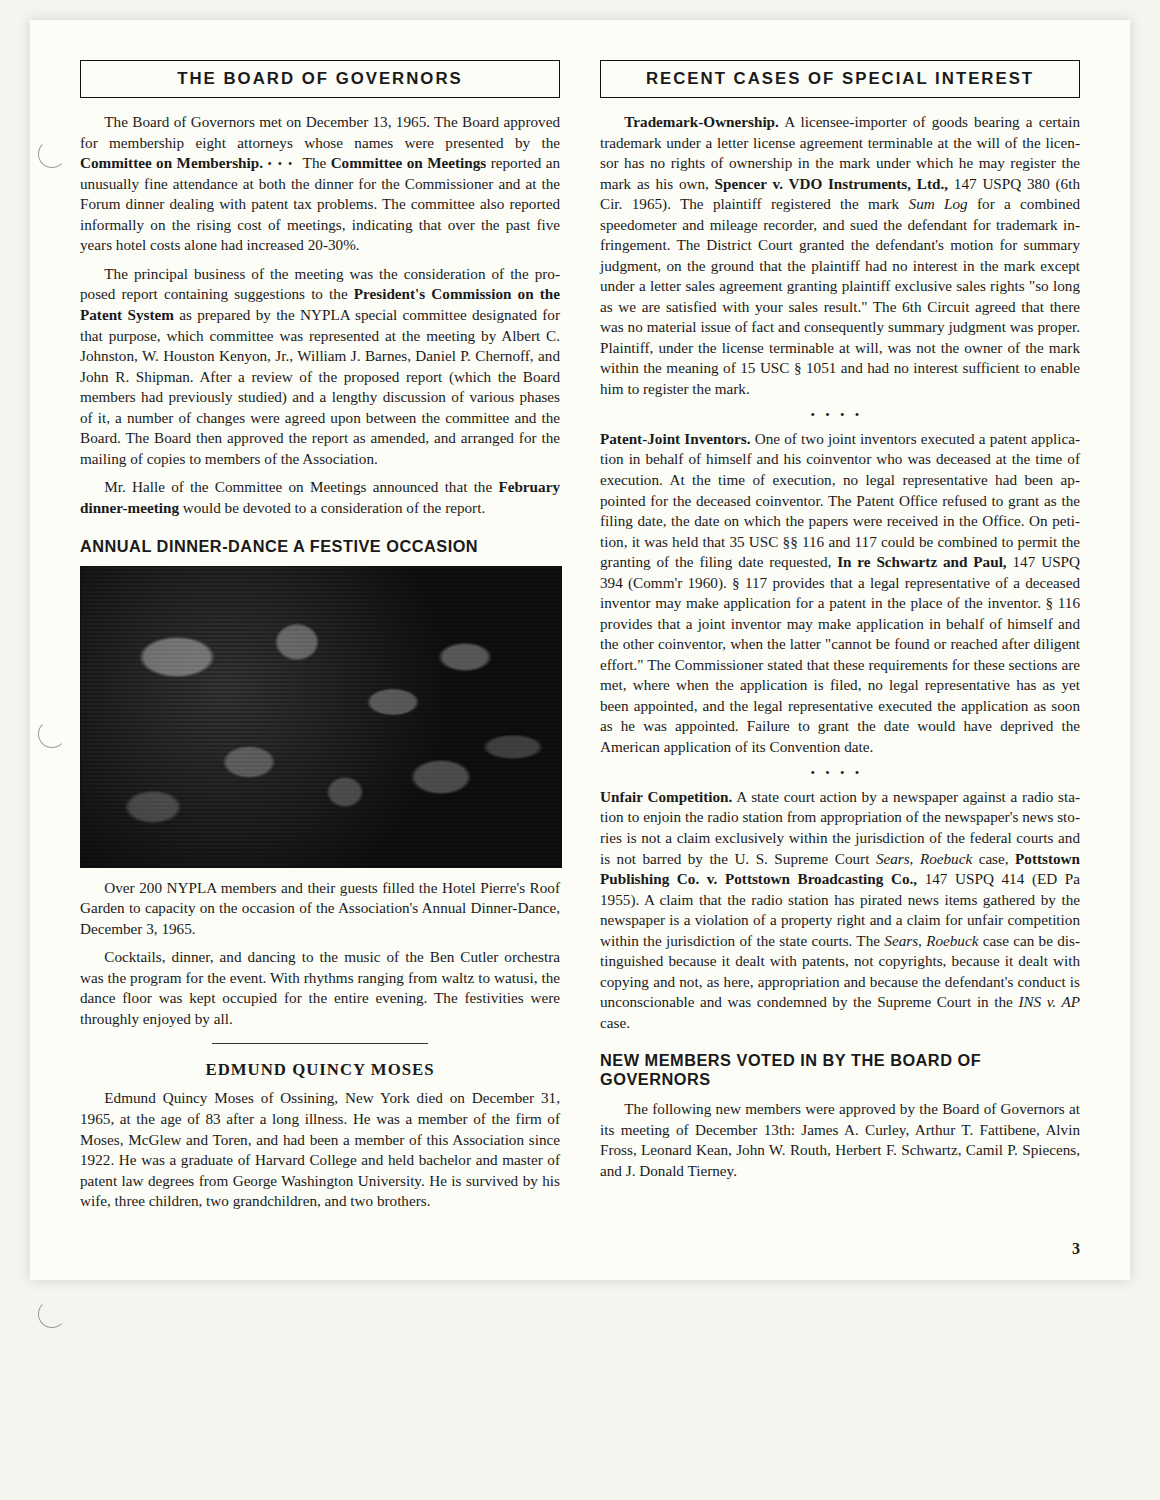THE BOARD OF GOVERNORS
The Board of Governors met on December 13, 1965. The Board approved for membership eight attorneys whose names were presented by the Committee on Membership. ••• The Committee on Meetings reported an unusually fine attendance at both the dinner for the Commissioner and at the Forum dinner dealing with patent tax problems. The committee also reported informally on the rising cost of meetings, indicating that over the past five years hotel costs alone had increased 20-30%.
The principal business of the meeting was the consideration of the proposed report containing suggestions to the President's Commission on the Patent System as prepared by the NYPLA special committee designated for that purpose, which committee was represented at the meeting by Albert C. Johnston, W. Houston Kenyon, Jr., William J. Barnes, Daniel P. Chernoff, and John R. Shipman. After a review of the proposed report (which the Board members had previously studied) and a lengthy discussion of various phases of it, a number of changes were agreed upon between the committee and the Board. The Board then approved the report as amended, and arranged for the mailing of copies to members of the Association.
Mr. Halle of the Committee on Meetings announced that the February dinner-meeting would be devoted to a consideration of the report.
ANNUAL DINNER-DANCE A FESTIVE OCCASION
Over 200 NYPLA members and their guests filled the Hotel Pierre's Roof Garden to capacity on the occasion of the Association's Annual Dinner-Dance, December 3, 1965.
Cocktails, dinner, and dancing to the music of the Ben Cutler orchestra was the program for the event. With rhythms ranging from waltz to watusi, the dance floor was kept occupied for the entire evening. The festivities were throughly enjoyed by all.
EDMUND QUINCY MOSES
Edmund Quincy Moses of Ossining, New York died on December 31, 1965, at the age of 83 after a long illness. He was a member of the firm of Moses, McGlew and Toren, and had been a member of this Association since 1922. He was a graduate of Harvard College and held bachelor and master of patent law degrees from George Washington University. He is survived by his wife, three children, two grandchildren, and two brothers.
RECENT CASES OF SPECIAL INTEREST
Trademark-Ownership. A licensee-importer of goods bearing a certain trademark under a letter license agreement terminable at the will of the licensor has no rights of ownership in the mark under which he may register the mark as his own, Spencer v. VDO Instruments, Ltd., 147 USPQ 380 (6th Cir. 1965). The plaintiff registered the mark Sum Log for a combined speedometer and mileage recorder, and sued the defendant for trademark infringement. The District Court granted the defendant's motion for summary judgment, on the ground that the plaintiff had no interest in the mark except under a letter sales agreement granting plaintiff exclusive sales rights "so long as we are satisfied with your sales result." The 6th Circuit agreed that there was no material issue of fact and consequently summary judgment was proper. Plaintiff, under the license terminable at will, was not the owner of the mark within the meaning of 15 USC § 1051 and had no interest sufficient to enable him to register the mark.
••••
Patent-Joint Inventors. One of two joint inventors executed a patent application in behalf of himself and his coinventor who was deceased at the time of execution. At the time of execution, no legal representative had been appointed for the deceased coinventor. The Patent Office refused to grant as the filing date, the date on which the papers were received in the Office. On petition, it was held that 35 USC §§ 116 and 117 could be combined to permit the granting of the filing date requested, In re Schwartz and Paul, 147 USPQ 394 (Comm'r 1960). § 117 provides that a legal representative of a deceased inventor may make application for a patent in the place of the inventor. § 116 provides that a joint inventor may make application in behalf of himself and the other coinventor, when the latter "cannot be found or reached after diligent effort." The Commissioner stated that these requirements for these sections are met, where when the application is filed, no legal representative has as yet been appointed, and the legal representative executed the application as soon as he was appointed. Failure to grant the date would have deprived the American application of its Convention date.
••••
Unfair Competition. A state court action by a newspaper against a radio station to enjoin the radio station from appropriation of the newspaper's news stories is not a claim exclusively within the jurisdiction of the federal courts and is not barred by the U. S. Supreme Court Sears, Roebuck case, Pottstown Publishing Co. v. Pottstown Broadcasting Co., 147 USPQ 414 (ED Pa 1955). A claim that the radio station has pirated news items gathered by the newspaper is a violation of a property right and a claim for unfair competition within the jurisdiction of the state courts. The Sears, Roebuck case can be distinguished because it dealt with patents, not copyrights, because it dealt with copying and not, as here, appropriation and because the defendant's conduct is unconscionable and was condemned by the Supreme Court in the INS v. AP case.
NEW MEMBERS VOTED IN BY THE BOARD OF GOVERNORS
The following new members were approved by the Board of Governors at its meeting of December 13th: James A. Curley, Arthur T. Fattibene, Alvin Fross, Leonard Kean, John W. Routh, Herbert F. Schwartz, Camil P. Spiecens, and J. Donald Tierney.
3